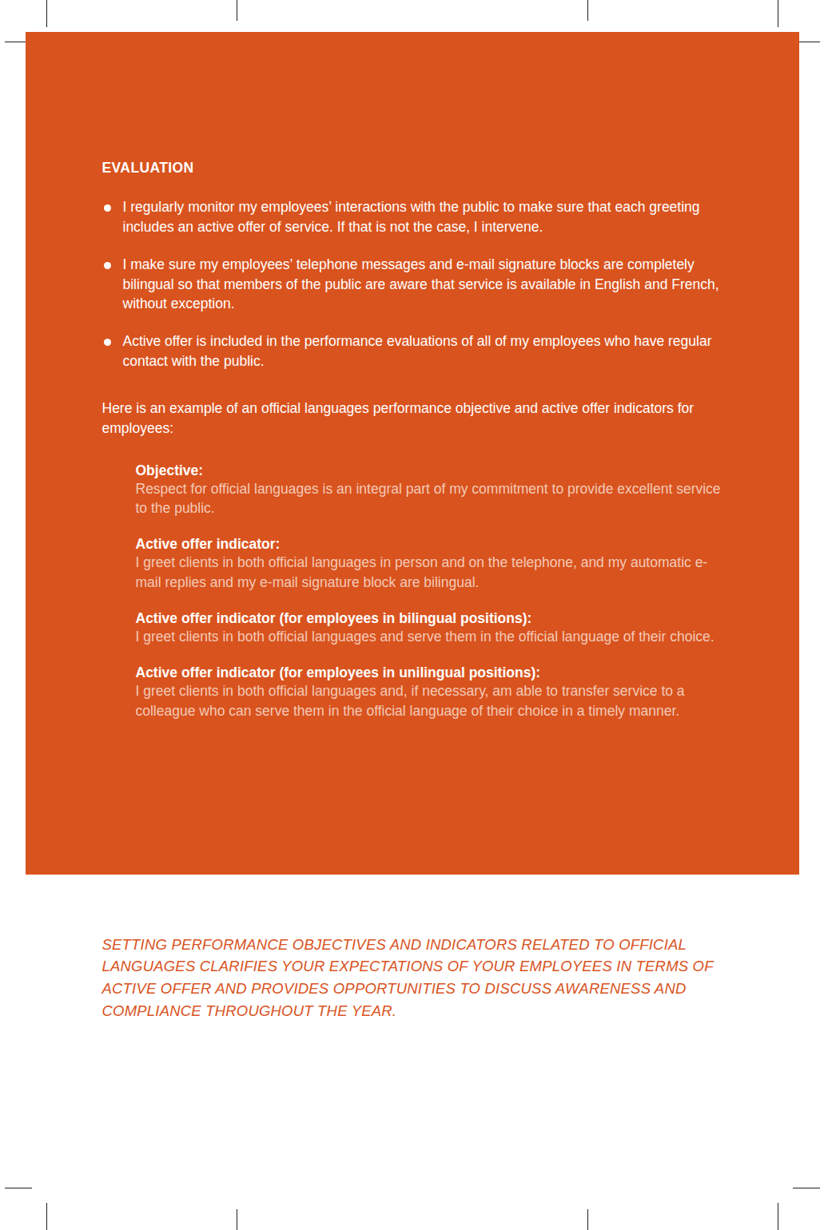EVALUATION
I regularly monitor my employees’ interactions with the public to make sure that each greeting includes an active offer of service. If that is not the case, I intervene.
I make sure my employees’ telephone messages and e-mail signature blocks are completely bilingual so that members of the public are aware that service is available in English and French, without exception.
Active offer is included in the performance evaluations of all of my employees who have regular contact with the public.
Here is an example of an official languages performance objective and active offer indicators for employees:
Objective:
Respect for official languages is an integral part of my commitment to provide excellent service to the public.
Active offer indicator:
I greet clients in both official languages in person and on the telephone, and my automatic e-mail replies and my e-mail signature block are bilingual.
Active offer indicator (for employees in bilingual positions):
I greet clients in both official languages and serve them in the official language of their choice.
Active offer indicator (for employees in unilingual positions):
I greet clients in both official languages and, if necessary, am able to transfer service to a colleague who can serve them in the official language of their choice in a timely manner.
SETTING PERFORMANCE OBJECTIVES AND INDICATORS RELATED TO OFFICIAL LANGUAGES CLARIFIES YOUR EXPECTATIONS OF YOUR EMPLOYEES IN TERMS OF ACTIVE OFFER AND PROVIDES OPPORTUNITIES TO DISCUSS AWARENESS AND COMPLIANCE THROUGHOUT THE YEAR.